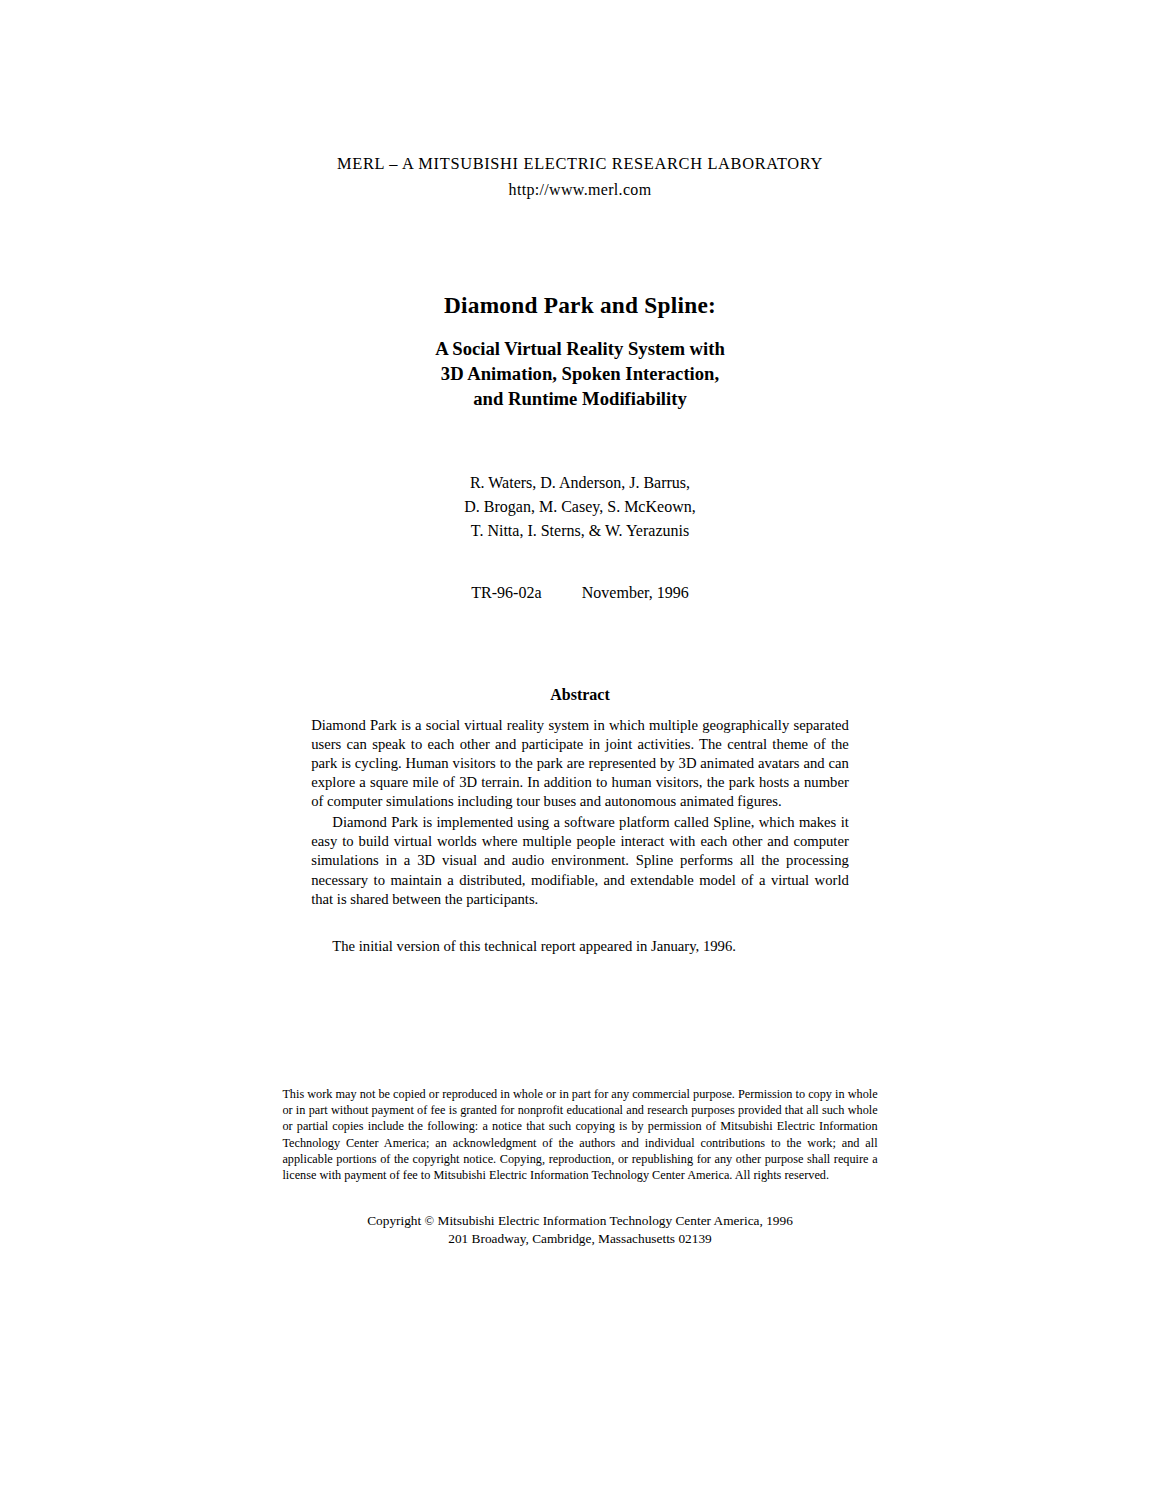MERL – A MITSUBISHI ELECTRIC RESEARCH LABORATORY
http://www.merl.com
Diamond Park and Spline:
A Social Virtual Reality System with
3D Animation, Spoken Interaction,
and Runtime Modifiability
R. Waters, D. Anderson, J. Barrus,
D. Brogan, M. Casey, S. McKeown,
T. Nitta, I. Sterns, & W. Yerazunis
TR-96-02a November, 1996
Abstract
Diamond Park is a social virtual reality system in which multiple geographically separated users can speak to each other and participate in joint activities. The central theme of the park is cycling. Human visitors to the park are represented by 3D animated avatars and can explore a square mile of 3D terrain. In addition to human visitors, the park hosts a number of computer simulations including tour buses and autonomous animated figures.
Diamond Park is implemented using a software platform called Spline, which makes it easy to build virtual worlds where multiple people interact with each other and computer simulations in a 3D visual and audio environment. Spline performs all the processing necessary to maintain a distributed, modifiable, and extendable model of a virtual world that is shared between the participants.
The initial version of this technical report appeared in January, 1996.
This work may not be copied or reproduced in whole or in part for any commercial purpose. Permission to copy in whole or in part without payment of fee is granted for nonprofit educational and research purposes provided that all such whole or partial copies include the following: a notice that such copying is by permission of Mitsubishi Electric Information Technology Center America; an acknowledgment of the authors and individual contributions to the work; and all applicable portions of the copyright notice. Copying, reproduction, or republishing for any other purpose shall require a license with payment of fee to Mitsubishi Electric Information Technology Center America. All rights reserved.
Copyright © Mitsubishi Electric Information Technology Center America, 1996
201 Broadway, Cambridge, Massachusetts 02139